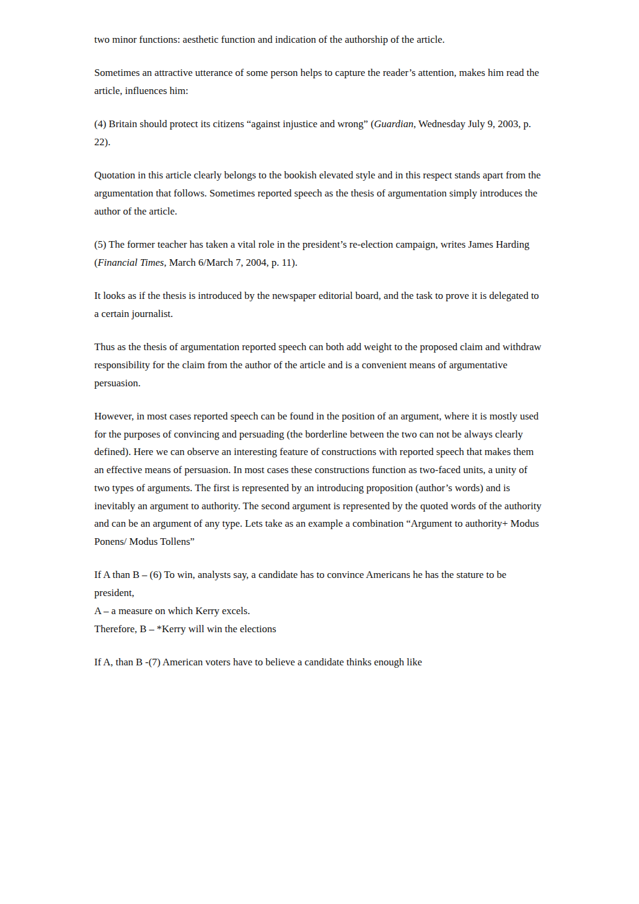two minor functions: aesthetic function and indication of the authorship of the article.
Sometimes an attractive utterance of some person helps to capture the reader’s attention, makes him read the article, influences him:
(4) Britain should protect its citizens “against injustice and wrong” (Guardian, Wednesday July 9, 2003, p. 22).
Quotation in this article clearly belongs to the bookish elevated style and in this respect stands apart from the argumentation that follows. Sometimes reported speech as the thesis of argumentation simply introduces the author of the article.
(5) The former teacher has taken a vital role in the president’s re-election campaign, writes James Harding (Financial Times, March 6/March 7, 2004, p. 11).
It looks as if the thesis is introduced by the newspaper editorial board, and the task to prove it is delegated to a certain journalist.
Thus as the thesis of argumentation reported speech can both add weight to the proposed claim and withdraw responsibility for the claim from the author of the article and is a convenient means of argumentative persuasion.
However, in most cases reported speech can be found in the position of an argument, where it is mostly used for the purposes of convincing and persuading (the borderline between the two can not be always clearly defined). Here we can observe an interesting feature of constructions with reported speech that makes them an effective means of persuasion. In most cases these constructions function as two-faced units, a unity of two types of arguments. The first is represented by an introducing proposition (author’s words) and is inevitably an argument to authority. The second argument is represented by the quoted words of the authority and can be an argument of any type. Lets take as an example a combination “Argument to authority+ Modus Ponens/ Modus Tollens”
If A than B – (6) To win, analysts say, a candidate has to convince Americans he has the stature to be president,
A – a measure on which Kerry excels.
Therefore, B – *Kerry will win the elections
If A, than B -(7) American voters have to believe a candidate thinks enough like